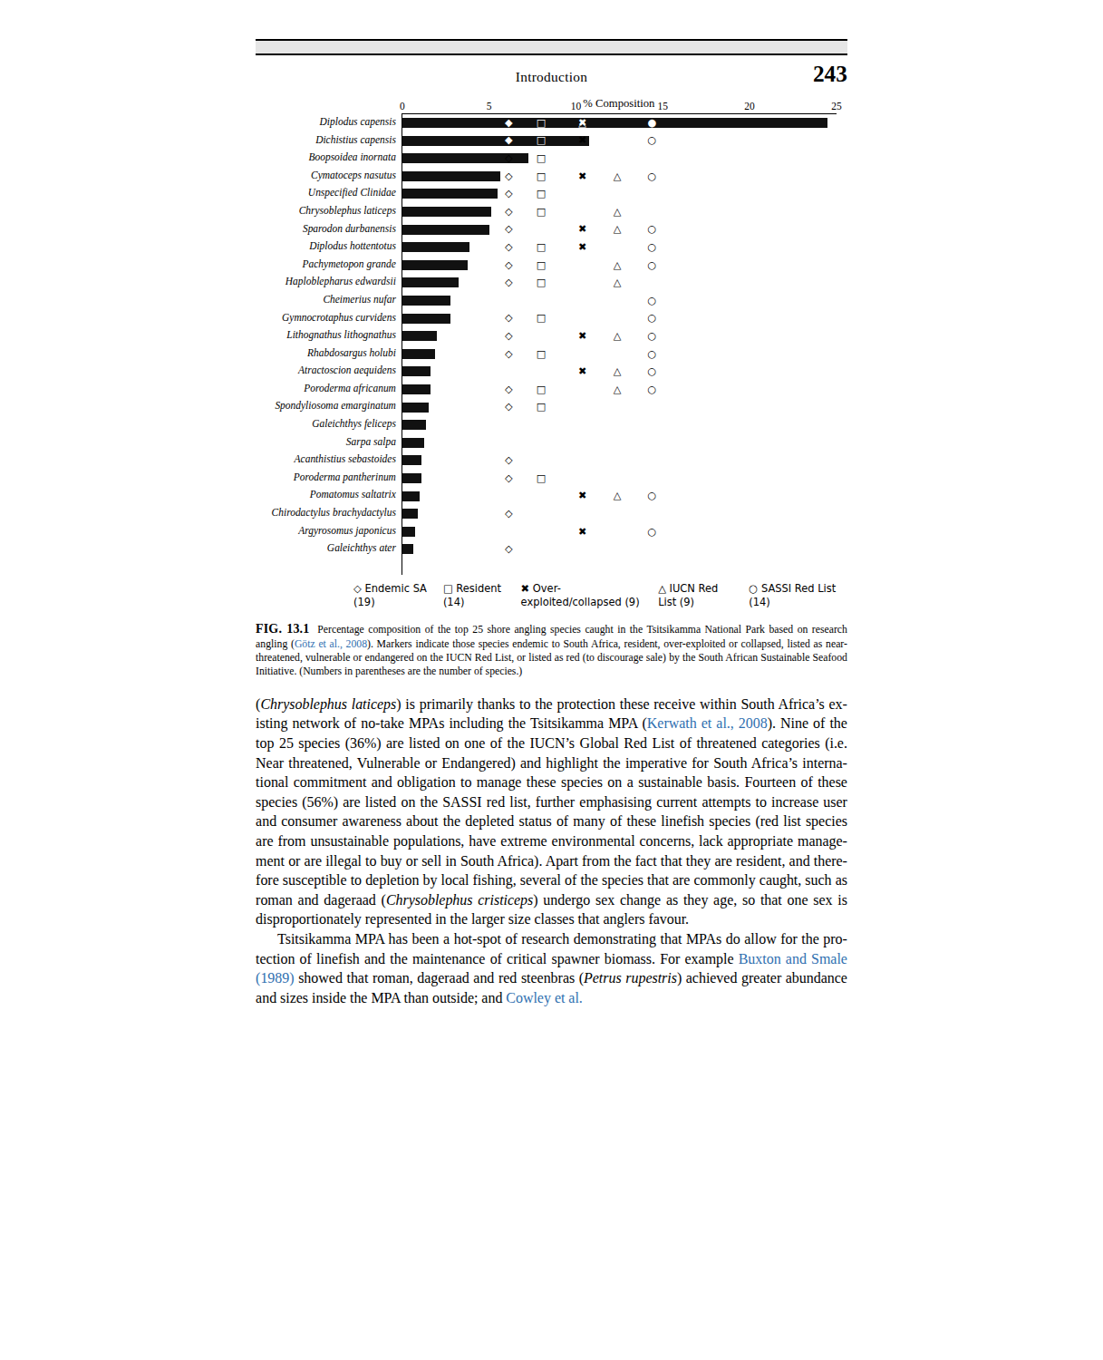Introduction 243
% Composition
Diplodus capensis
Dichistius capensis
Boopsoidea inornata
Cymatoceps nasutus
Unspecified Clinidae
Chrysoblephus laticeps
Sparodon durbanensis
Diplodus hottentotus
Pachymetopon grande
Haploblepharus edwardsii
Cheimerius nufar
Gymnocrotaphus curvidens
Lithognathus lithognathus
Rhabdosargus holubi
Atractoscion aequidens
Poroderma africanum
Spondyliosoma emarginatum
Galeichthys feliceps
Sarpa salpa
Acanthistius sebastoides
Poroderma pantherinum
Pomatomus saltatrix
Chirodactylus brachydactylus
Argyrosomus japonicus
Galeichthys ater
0 5 10 15 20 25
◆
□
✖
△
●
◆
□
✖
○
◇
□
◇
□
✖
△
○
◇
□
◇
□
△
◇
✖
△
○
◇
□
✖
○
◇
□
△
○
◇
□
△
○
◇
□
○
◇
✖
△
○
◇
□
○
✖
△
○
◇
□
△
○
◇
□
◇
◇
□
✖
△
○
◇
✖
○
◇
◇ Endemic SA (19) □ Resident (14) ✖ Over-exploited/collapsed (9) △ IUCN Red List (9) ○ SASSI Red List (14)
FIG. 13.1 Percentage composition of the top 25 shore angling species caught in the Tsitsikamma National Park based on research angling (Götz et al., 2008). Markers indicate those species endemic to South Africa, resident, over-exploited or collapsed, listed as near-threatened, vulnerable or endangered on the IUCN Red List, or listed as red (to discourage sale) by the South African Sustainable Seafood Initiative. (Numbers in parentheses are the number of species.)
(Chrysoblephus laticeps) is primarily thanks to the protection these receive within South Africa’s existing network of no-take MPAs including the Tsitsikamma MPA (Kerwath et al., 2008). Nine of the top 25 species (36%) are listed on one of the IUCN’s Global Red List of threatened categories (i.e. Near threatened, Vulnerable or Endangered) and highlight the imperative for South Africa’s international commitment and obligation to manage these species on a sustainable basis. Fourteen of these species (56%) are listed on the SASSI red list, further emphasising current attempts to increase user and consumer awareness about the depleted status of many of these linefish species (red list species are from unsustainable populations, have extreme environmental concerns, lack appropriate management or are illegal to buy or sell in South Africa). Apart from the fact that they are resident, and therefore susceptible to depletion by local fishing, several of the species that are commonly caught, such as roman and dageraad (Chrysoblephus cristiceps) undergo sex change as they age, so that one sex is disproportionately represented in the larger size classes that anglers favour.
Tsitsikamma MPA has been a hot-spot of research demonstrating that MPAs do allow for the protection of linefish and the maintenance of critical spawner biomass. For example Buxton and Smale (1989) showed that roman, dageraad and red steenbras (Petrus rupestris) achieved greater abundance and sizes inside the MPA than outside; and Cowley et al.